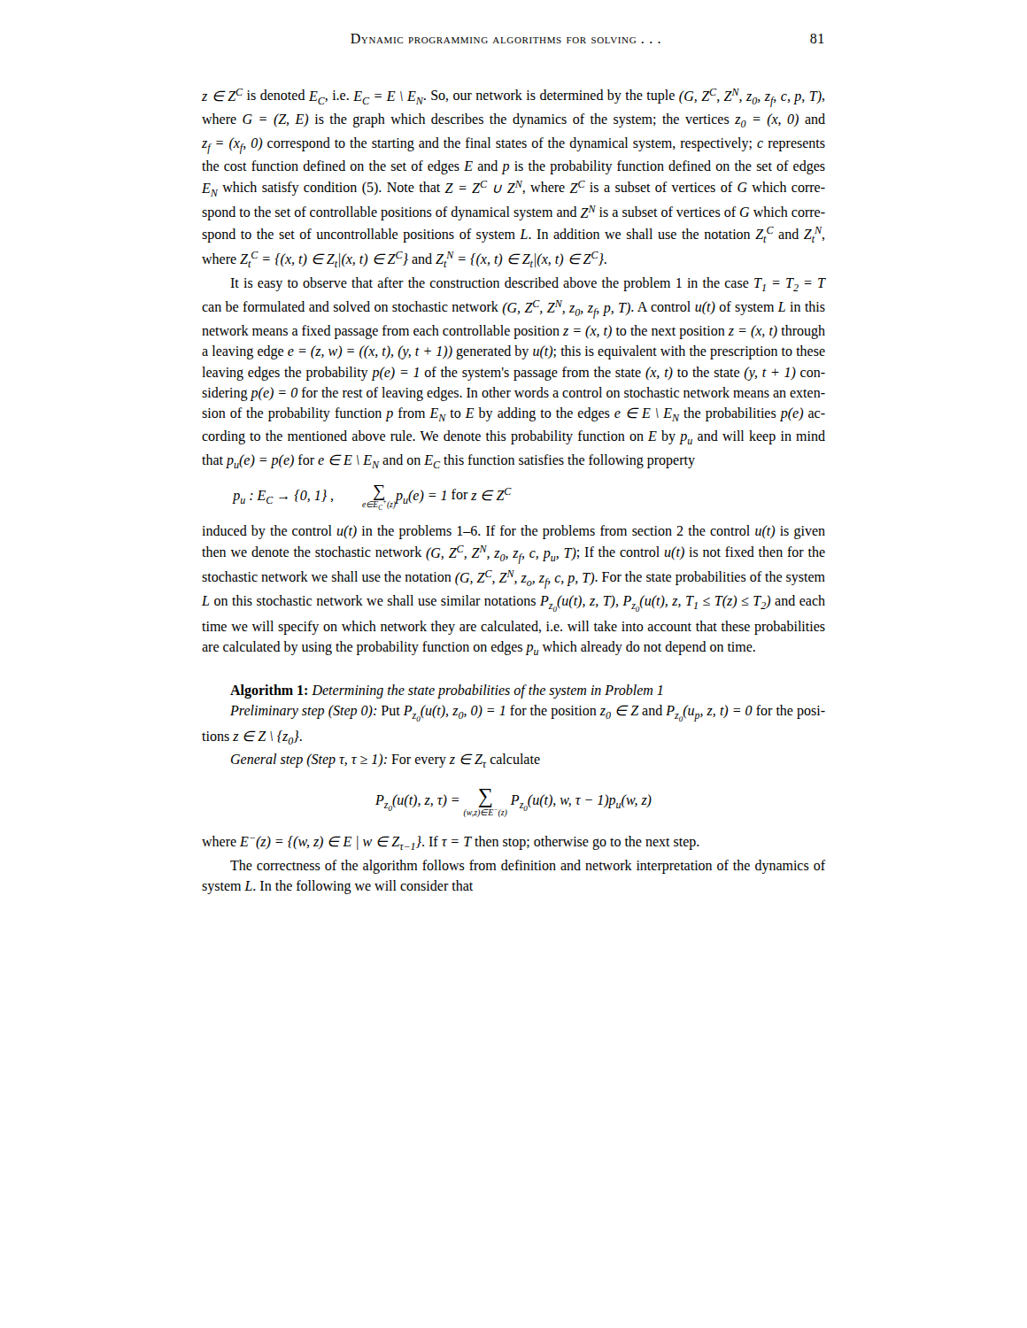Dynamic programming algorithms for solving . . . 81
z ∈ ZC is denoted EC, i.e. EC = E \ EN. So, our network is determined by the tuple (G, ZC, ZN, z0, zf, c, p, T), where G = (Z, E) is the graph which describes the dynamics of the system; the vertices z0 = (x, 0) and zf = (xf, 0) correspond to the starting and the final states of the dynamical system, respectively; c represents the cost function defined on the set of edges E and p is the probability function defined on the set of edges EN which satisfy condition (5). Note that Z = ZC ∪ ZN, where ZC is a subset of vertices of G which correspond to the set of controllable positions of dynamical system and ZN is a subset of vertices of G which correspond to the set of uncontrollable positions of system L. In addition we shall use the notation ZtC and ZtN, where ZtC = {(x, t) ∈ Zt|(x, t) ∈ ZC} and ZtN = {(x, t) ∈ Zt|(x, t) ∈ ZC}.
It is easy to observe that after the construction described above the problem 1 in the case T1 = T2 = T can be formulated and solved on stochastic network (G, ZC, ZN, z0, zf, p, T). A control u(t) of system L in this network means a fixed passage from each controllable position z = (x, t) to the next position z = (x, t) through a leaving edge e = (z, w) = ((x, t), (y, t + 1)) generated by u(t); this is equivalent with the prescription to these leaving edges the probability p(e) = 1 of the system's passage from the state (x, t) to the state (y, t + 1) considering p(e) = 0 for the rest of leaving edges. In other words a control on stochastic network means an extension of the probability function p from EN to E by adding to the edges e ∈ E \ EN the probabilities p(e) according to the mentioned above rule. We denote this probability function on E by pu and will keep in mind that pu(e) = p(e) for e ∈ E \ EN and on EC this function satisfies the following property
pu : EC → {0, 1} ,  ∑e∈EC+(z) pu(e) = 1 for z ∈ ZC
induced by the control u(t) in the problems 1–6. If for the problems from section 2 the control u(t) is given then we denote the stochastic network (G, ZC, ZN, z0, zf, c, pu, T); If the control u(t) is not fixed then for the stochastic network we shall use the notation (G, ZC, ZN, zo, zf, c, p, T). For the state probabilities of the system L on this stochastic network we shall use similar notations Pz0(u(t), z, T), Pz0(u(t), z, T1 ≤ T(z) ≤ T2) and each time we will specify on which network they are calculated, i.e. will take into account that these probabilities are calculated by using the probability function on edges pu which already do not depend on time.
Algorithm 1: Determining the state probabilities of the system in Problem 1
Preliminary step (Step 0): Put Pz0(u(t), z0, 0) = 1 for the position z0 ∈ Z and Pz0(up, z, t) = 0 for the positions z ∈ Z \ {z0}.
General step (Step τ, τ ≥ 1): For every z ∈ Zτ calculate
Pz0(u(t), z, τ) = ∑(w,z)∈E−(z) Pz0(u(t), w, τ − 1)pu(w, z)
where E−(z) = {(w, z) ∈ E | w ∈ Zτ−1}. If τ = T then stop; otherwise go to the next step.
The correctness of the algorithm follows from definition and network interpretation of the dynamics of system L. In the following we will consider that